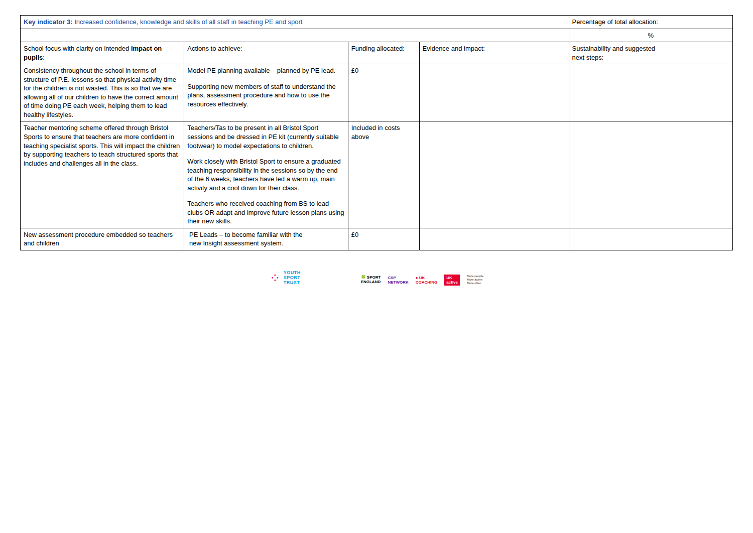| Key indicator 3: Increased confidence, knowledge and skills of all staff in teaching PE and sport | Percentage of total allocation: |
| | % |
| School focus with clarity on intended impact on pupils : | Actions to achieve: | Funding allocated: | Evidence and impact: | Sustainability and suggested next steps: |
| Consistency throughout the school in terms of structure of P.E. lessons so that physical activity time for the children is not wasted. This is so that we are allowing all of our children to have the correct amount of time doing PE each week, helping them to lead healthy lifestyles. | Model PE planning available – planned by PE lead. Supporting new members of staff to understand the plans, assessment procedure and how to use the resources effectively. | £0 | | |
| Teacher mentoring scheme offered through Bristol Sports to ensure that teachers are more confident in teaching specialist sports. This will impact the children by supporting teachers to teach structured sports that includes and challenges all in the class. | Teachers/Tas to be present in all Bristol Sport sessions and be dressed in PE kit (currently suitable footwear) to model expectations to children. Work closely with Bristol Sport to ensure a graduated teaching responsibility in the sessions so by the end of the 6 weeks, teachers have led a warm up, main activity and a cool down for their class. Teachers who received coaching from BS to lead clubs OR adapt and improve future lesson plans using their new skills. | Included in costs above | | |
| New assessment procedure embedded so teachers and children | PE Leads – to become familiar with the new Insight assessment system. | £0 | | |
⁘
YOUTH
SPORT
TRUST
🍀 SPORT
ENGLAND
CSP
NETWORK
● UK
COACHING
UK
active
More people
More active
More often